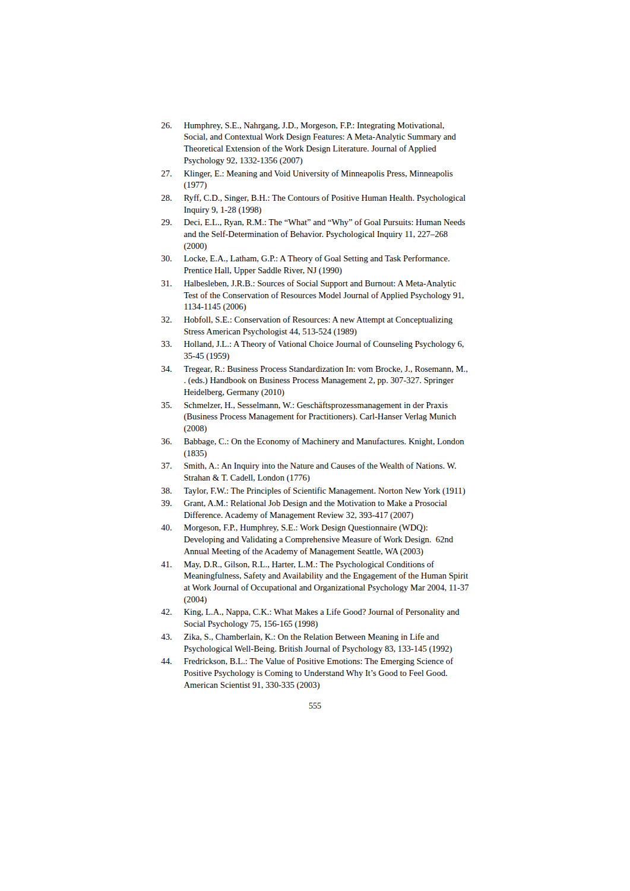26. Humphrey, S.E., Nahrgang, J.D., Morgeson, F.P.: Integrating Motivational, Social, and Contextual Work Design Features: A Meta-Analytic Summary and Theoretical Extension of the Work Design Literature. Journal of Applied Psychology 92, 1332-1356 (2007)
27. Klinger, E.: Meaning and Void University of Minneapolis Press, Minneapolis (1977)
28. Ryff, C.D., Singer, B.H.: The Contours of Positive Human Health. Psychological Inquiry 9, 1-28 (1998)
29. Deci, E.L., Ryan, R.M.: The “What” and “Why” of Goal Pursuits: Human Needs and the Self-Determination of Behavior. Psychological Inquiry 11, 227–268 (2000)
30. Locke, E.A., Latham, G.P.: A Theory of Goal Setting and Task Performance. Prentice Hall, Upper Saddle River, NJ (1990)
31. Halbesleben, J.R.B.: Sources of Social Support and Burnout: A Meta-Analytic Test of the Conservation of Resources Model Journal of Applied Psychology 91, 1134-1145 (2006)
32. Hobfoll, S.E.: Conservation of Resources: A new Attempt at Conceptualizing Stress American Psychologist 44, 513-524 (1989)
33. Holland, J.L.: A Theory of Vational Choice Journal of Counseling Psychology 6, 35-45 (1959)
34. Tregear, R.: Business Process Standardization In: vom Brocke, J., Rosemann, M., . (eds.) Handbook on Business Process Management 2, pp. 307-327. Springer Heidelberg, Germany (2010)
35. Schmelzer, H., Sesselmann, W.: Geschäftsprozessmanagement in der Praxis (Business Process Management for Practitioners). Carl-Hanser Verlag Munich (2008)
36. Babbage, C.: On the Economy of Machinery and Manufactures. Knight, London (1835)
37. Smith, A.: An Inquiry into the Nature and Causes of the Wealth of Nations. W. Strahan & T. Cadell, London (1776)
38. Taylor, F.W.: The Principles of Scientific Management. Norton New York (1911)
39. Grant, A.M.: Relational Job Design and the Motivation to Make a Prosocial Difference. Academy of Management Review 32, 393-417 (2007)
40. Morgeson, F.P., Humphrey, S.E.: Work Design Questionnaire (WDQ): Developing and Validating a Comprehensive Measure of Work Design. 62nd Annual Meeting of the Academy of Management Seattle, WA (2003)
41. May, D.R., Gilson, R.L., Harter, L.M.: The Psychological Conditions of Meaningfulness, Safety and Availability and the Engagement of the Human Spirit at Work Journal of Occupational and Organizational Psychology Mar 2004, 11-37 (2004)
42. King, L.A., Nappa, C.K.: What Makes a Life Good? Journal of Personality and Social Psychology 75, 156-165 (1998)
43. Zika, S., Chamberlain, K.: On the Relation Between Meaning in Life and Psychological Well-Being. British Journal of Psychology 83, 133-145 (1992)
44. Fredrickson, B.L.: The Value of Positive Emotions: The Emerging Science of Positive Psychology is Coming to Understand Why It’s Good to Feel Good. American Scientist 91, 330-335 (2003)
555